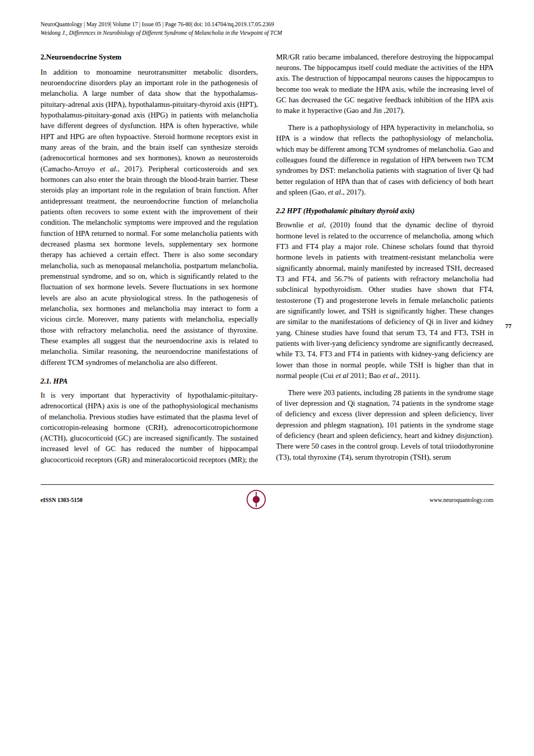NeuroQuantology | May 2019| Volume 17 | Issue 05 | Page 76-80| doi: 10.14704/nq.2019.17.05.2369 Weidong J., Differences in Neurobiology of Different Syndrome of Melancholia in the Viewpoint of TCM
77
2.Neuroendocrine System
In addition to monoamine neurotransmitter metabolic disorders, neuroendocrine disorders play an important role in the pathogenesis of melancholia. A large number of data show that the hypothalamus-pituitary-adrenal axis (HPA), hypothalamus-pituitary-thyroid axis (HPT), hypothalamus-pituitary-gonad axis (HPG) in patients with melancholia have different degrees of dysfunction. HPA is often hyperactive, while HPT and HPG are often hypoactive. Steroid hormone receptors exist in many areas of the brain, and the brain itself can synthesize steroids (adrenocortical hormones and sex hormones), known as neurosteroids (Camacho-Arroyo et al., 2017). Peripheral corticosteroids and sex hormones can also enter the brain through the blood-brain barrier. These steroids play an important role in the regulation of brain function. After antidepressant treatment, the neuroendocrine function of melancholia patients often recovers to some extent with the improvement of their condition. The melancholic symptoms were improved and the regulation function of HPA returned to normal. For some melancholia patients with decreased plasma sex hormone levels, supplementary sex hormone therapy has achieved a certain effect. There is also some secondary melancholia, such as menopausal melancholia, postpartum melancholia, premenstrual syndrome, and so on, which is significantly related to the fluctuation of sex hormone levels. Severe fluctuations in sex hormone levels are also an acute physiological stress. In the pathogenesis of melancholia, sex hormones and melancholia may interact to form a vicious circle. Moreover, many patients with melancholia, especially those with refractory melancholia, need the assistance of thyroxine. These examples all suggest that the neuroendocrine axis is related to melancholia. Similar reasoning, the neuroendocrine manifestations of different TCM syndromes of melancholia are also different.
2.1. HPA
It is very important that hyperactivity of hypothalamic-pituitary-adrenocortical (HPA) axis is one of the pathophysiological mechanisms of melancholia. Previous studies have estimated that the plasma level of corticotropin-releasing hormone (CRH), adrenocorticotropichormone (ACTH), glucocorticoid (GC) are increased significantly. The sustained increased level of GC has reduced the number of hippocampal glucocorticoid receptors (GR) and mineralocorticoid receptors (MR); the MR/GR ratio became imbalanced, therefore destroying the hippocampal neurons. The hippocampus itself could mediate the activities of the HPA axis. The destruction of hippocampal neurons causes the hippocampus to become too weak to mediate the HPA axis, while the increasing level of GC has decreased the GC negative feedback inhibition of the HPA axis to make it hyperactive (Gao and Jin ,2017).
There is a pathophysiology of HPA hyperactivity in melancholia, so HPA is a window that reflects the pathophysiology of melancholia, which may be different among TCM syndromes of melancholia. Gao and colleagues found the difference in regulation of HPA between two TCM syndromes by DST: melancholia patients with stagnation of liver Qi had better regulation of HPA than that of cases with deficiency of both heart and spleen (Gao, et al., 2017).
2.2 HPT (Hypothalamic pituitary thyroid axis)
Brownlie et al, (2010) found that the dynamic decline of thyroid hormone level is related to the occurrence of melancholia, among which FT3 and FT4 play a major role. Chinese scholars found that thyroid hormone levels in patients with treatment-resistant melancholia were significantly abnormal, mainly manifested by increased TSH, decreased T3 and FT4, and 56.7% of patients with refractory melancholia had subclinical hypothyroidism. Other studies have shown that FT4, testosterone (T) and progesterone levels in female melancholic patients are significantly lower, and TSH is significantly higher. These changes are similar to the manifestations of deficiency of Qi in liver and kidney yang. Chinese studies have found that serum T3, T4 and FT3, TSH in patients with liver-yang deficiency syndrome are significantly decreased, while T3, T4, FT3 and FT4 in patients with kidney-yang deficiency are lower than those in normal people, while TSH is higher than that in normal people (Cui et al 2011; Bao et al., 2011).
There were 203 patients, including 28 patients in the syndrome stage of liver depression and Qi stagnation, 74 patients in the syndrome stage of deficiency and excess (liver depression and spleen deficiency, liver depression and phlegm stagnation), 101 patients in the syndrome stage of deficiency (heart and spleen deficiency, heart and kidney disjunction). There were 50 cases in the control group. Levels of total triiodothyronine (T3), total thyroxine (T4), serum thyrotropin (TSH), serum
eISSN 1303-5150
www.neuroquantology.com